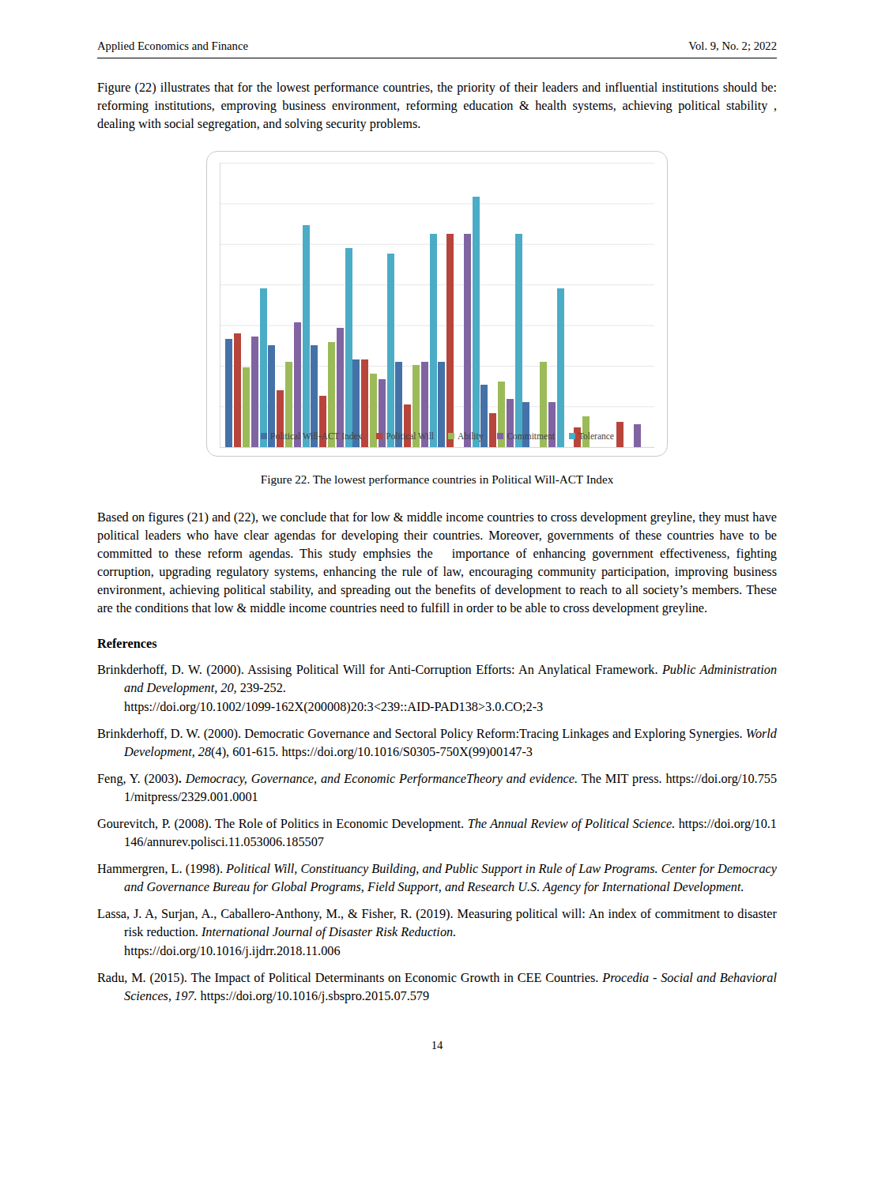Applied Economics and Finance Vol. 9, No. 2; 2022
Figure (22) illustrates that for the lowest performance countries, the priority of their leaders and influential institutions should be: reforming institutions, emproving business environment, reforming education & health systems, achieving political stability , dealing with social segregation, and solving security problems.
Political Will-ACT Index Political Will Ability Commitment Tolerance
Figure 22. The lowest performance countries in Political Will-ACT Index
Based on figures (21) and (22), we conclude that for low & middle income countries to cross development greyline, they must have political leaders who have clear agendas for developing their countries. Moreover, governments of these countries have to be committed to these reform agendas. This study emphsies the importance of enhancing government effectiveness, fighting corruption, upgrading regulatory systems, enhancing the rule of law, encouraging community participation, improving business environment, achieving political stability, and spreading out the benefits of development to reach to all society’s members. These are the conditions that low & middle income countries need to fulfill in order to be able to cross development greyline.
References
Brinkderhoff, D. W. (2000). Assising Political Will for Anti-Corruption Efforts: An Anylatical Framework. Public Administration and Development, 20, 239-252.
https://doi.org/10.1002/1099-162X(200008)20:3<239::AID-PAD138>3.0.CO;2-3
Brinkderhoff, D. W. (2000). Democratic Governance and Sectoral Policy Reform:Tracing Linkages and Exploring Synergies. World Development, 28(4), 601-615. https://doi.org/10.1016/S0305-750X(99)00147-3
Feng, Y. (2003). Democracy, Governance, and Economic PerformanceTheory and evidence. The MIT press. https://doi.org/10.7551/mitpress/2329.001.0001
Gourevitch, P. (2008). The Role of Politics in Economic Development. The Annual Review of Political Science. https://doi.org/10.1146/annurev.polisci.11.053006.185507
Hammergren, L. (1998). Political Will, Constituancy Building, and Public Support in Rule of Law Programs. Center for Democracy and Governance Bureau for Global Programs, Field Support, and Research U.S. Agency for International Development.
Lassa, J. A, Surjan, A., Caballero-Anthony, M., & Fisher, R. (2019). Measuring political will: An index of commitment to disaster risk reduction. International Journal of Disaster Risk Reduction.
https://doi.org/10.1016/j.ijdrr.2018.11.006
Radu, M. (2015). The Impact of Political Determinants on Economic Growth in CEE Countries. Procedia - Social and Behavioral Sciences, 197. https://doi.org/10.1016/j.sbspro.2015.07.579
14